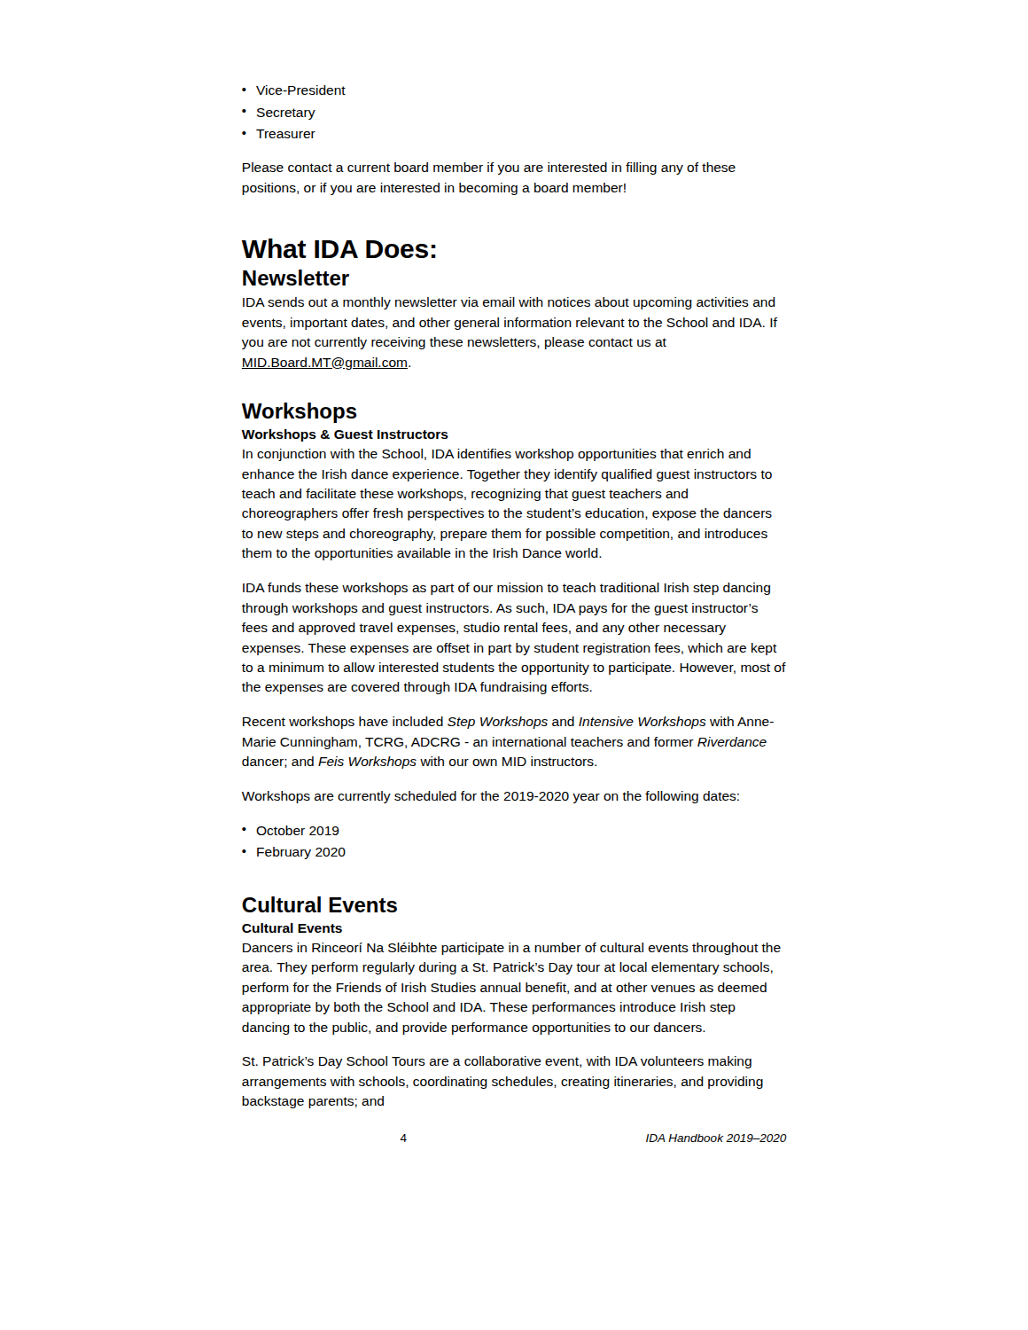Vice-President
Secretary
Treasurer
Please contact a current board member if you are interested in filling any of these positions, or if you are interested in becoming a board member!
What IDA Does:
Newsletter
IDA sends out a monthly newsletter via email with notices about upcoming activities and events, important dates, and other general information relevant to the School and IDA. If you are not currently receiving these newsletters, please contact us at MID.Board.MT@gmail.com.
Workshops
Workshops & Guest Instructors
In conjunction with the School, IDA identifies workshop opportunities that enrich and enhance the Irish dance experience. Together they identify qualified guest instructors to teach and facilitate these workshops, recognizing that guest teachers and choreographers offer fresh perspectives to the student’s education, expose the dancers to new steps and choreography, prepare them for possible competition, and introduces them to the opportunities available in the Irish Dance world.
IDA funds these workshops as part of our mission to teach traditional Irish step dancing through workshops and guest instructors. As such, IDA pays for the guest instructor’s fees and approved travel expenses, studio rental fees, and any other necessary expenses. These expenses are offset in part by student registration fees, which are kept to a minimum to allow interested students the opportunity to participate. However, most of the expenses are covered through IDA fundraising efforts.
Recent workshops have included Step Workshops and Intensive Workshops with Anne-Marie Cunningham, TCRG, ADCRG - an international teachers and former Riverdance dancer; and Feis Workshops with our own MID instructors.
Workshops are currently scheduled for the 2019-2020 year on the following dates:
October 2019
February 2020
Cultural Events
Cultural Events
Dancers in Rinceorí Na Sléibhte participate in a number of cultural events throughout the area. They perform regularly during a St. Patrick’s Day tour at local elementary schools, perform for the Friends of Irish Studies annual benefit, and at other venues as deemed appropriate by both the School and IDA. These performances introduce Irish step dancing to the public, and provide performance opportunities to our dancers.
St. Patrick’s Day School Tours are a collaborative event, with IDA volunteers making arrangements with schools, coordinating schedules, creating itineraries, and providing backstage parents; and
4 IDA Handbook 2019–2020